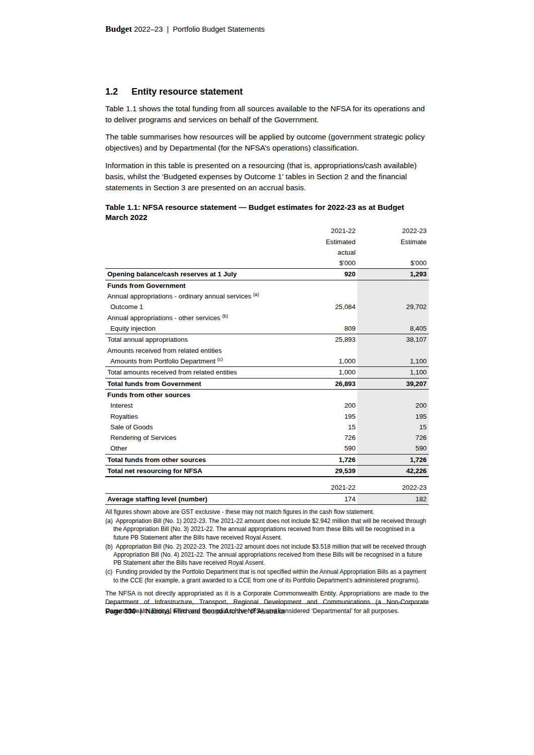Budget 2022–23 | Portfolio Budget Statements
1.2 Entity resource statement
Table 1.1 shows the total funding from all sources available to the NFSA for its operations and to deliver programs and services on behalf of the Government.
The table summarises how resources will be applied by outcome (government strategic policy objectives) and by Departmental (for the NFSA’s operations) classification.
Information in this table is presented on a resourcing (that is, appropriations/cash available) basis, whilst the ‘Budgeted expenses by Outcome 1’ tables in Section 2 and the financial statements in Section 3 are presented on an accrual basis.
Table 1.1: NFSA resource statement — Budget estimates for 2022-23 as at Budget March 2022
| | 2021-22 | 2022-23 |
| --- | --- | --- |
| | Estimated | Estimate |
| | actual | |
| | $'000 | $'000 |
| Opening balance/cash reserves at 1 July | 920 | 1,293 |
| Funds from Government | | |
| Annual appropriations - ordinary annual services (a) | | |
| Outcome 1 | 25,084 | 29,702 |
| Annual appropriations - other services (b) | | |
| Equity injection | 809 | 8,405 |
| Total annual appropriations | 25,893 | 38,107 |
| Amounts received from related entities | | |
| Amounts from Portfolio Department (c) | 1,000 | 1,100 |
| Total amounts received from related entities | 1,000 | 1,100 |
| Total funds from Government | 26,893 | 39,207 |
| Funds from other sources | | |
| Interest | 200 | 200 |
| Royalties | 195 | 195 |
| Sale of Goods | 15 | 15 |
| Rendering of Services | 726 | 726 |
| Other | 590 | 590 |
| Total funds from other sources | 1,726 | 1,726 |
| Total net resourcing for NFSA | 29,539 | 42,226 |
| | 2021-22 | 2022-23 |
| Average staffing level (number) | 174 | 182 |
All figures shown above are GST exclusive - these may not match figures in the cash flow statement.
(a) Appropriation Bill (No. 1) 2022-23. The 2021-22 amount does not include $2.942 million that will be received through the Appropriation Bill (No. 3) 2021-22. The annual appropriations received from these Bills will be recognised in a future PB Statement after the Bills have received Royal Assent.
(b) Appropriation Bill (No. 2) 2022-23. The 2021-22 amount does not include $3.518 million that will be received through Appropriation Bill (No. 4) 2021-22. The annual appropriations received from these Bills will be recognised in a future PB Statement after the Bills have received Royal Assent.
(c) Funding provided by the Portfolio Department that is not specified within the Annual Appropriation Bills as a payment to the CCE (for example, a grant awarded to a CCE from one of its Portfolio Department's administered programs).
The NFSA is not directly appropriated as it is a Corporate Commonwealth Entity. Appropriations are made to the Department of Infrastructure, Transport, Regional Development and Communications (a Non-Corporate Commonwealth Entity), which are then paid to the NFSA and considered ‘Departmental’ for all purposes.
Page 330 | National Film and Sound Archive of Australia